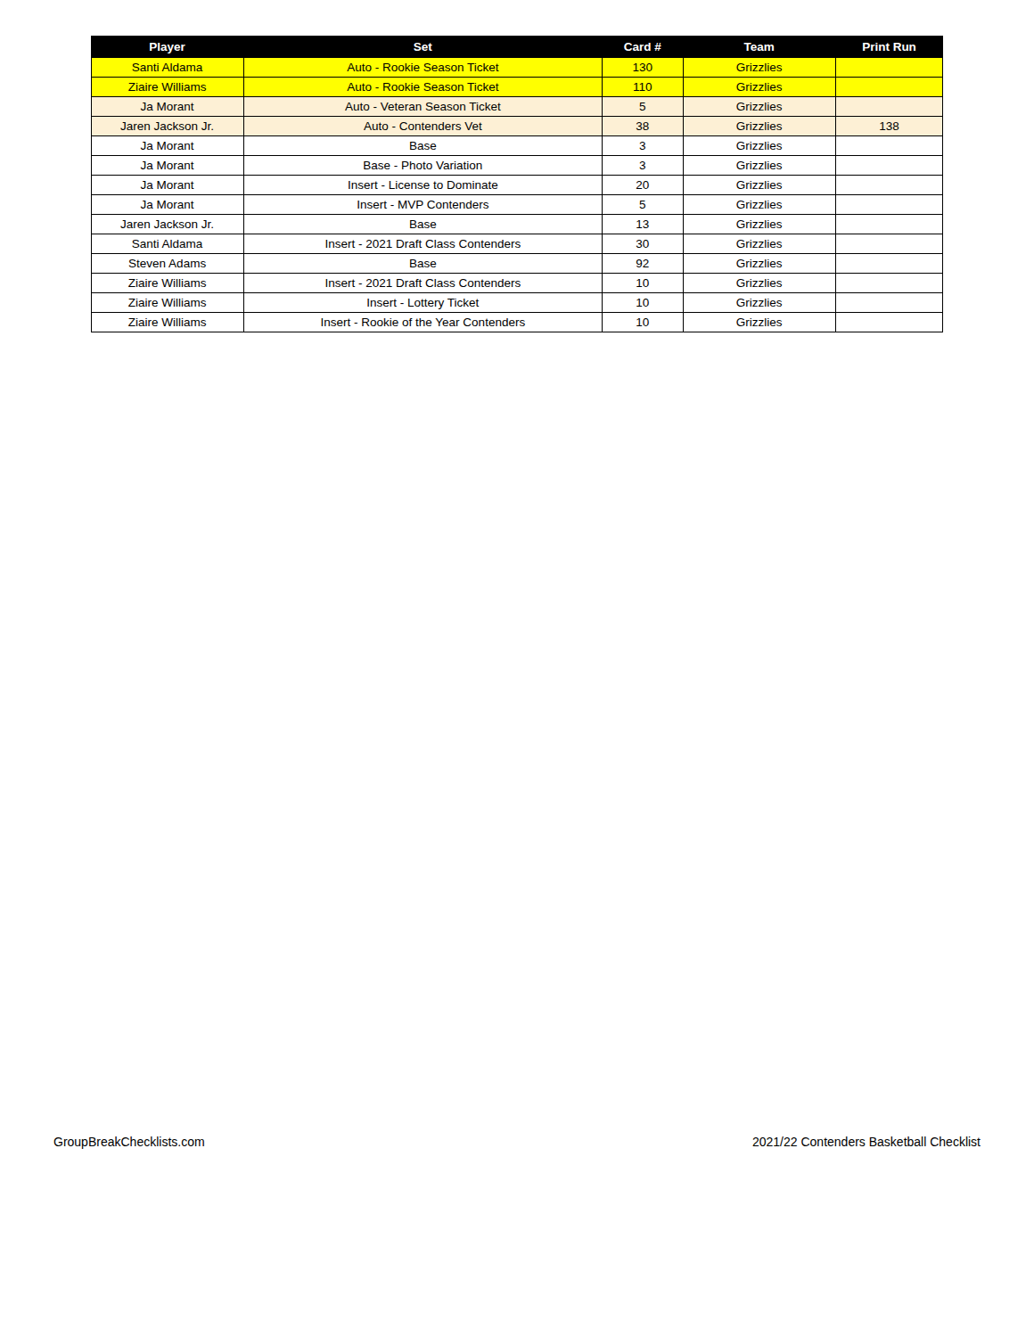| Player | Set | Card # | Team | Print Run |
| --- | --- | --- | --- | --- |
| Santi Aldama | Auto - Rookie Season Ticket | 130 | Grizzlies | |
| Ziaire Williams | Auto - Rookie Season Ticket | 110 | Grizzlies | |
| Ja Morant | Auto - Veteran Season Ticket | 5 | Grizzlies | |
| Jaren Jackson Jr. | Auto - Contenders Vet | 38 | Grizzlies | 138 |
| Ja Morant | Base | 3 | Grizzlies | |
| Ja Morant | Base - Photo Variation | 3 | Grizzlies | |
| Ja Morant | Insert - License to Dominate | 20 | Grizzlies | |
| Ja Morant | Insert - MVP Contenders | 5 | Grizzlies | |
| Jaren Jackson Jr. | Base | 13 | Grizzlies | |
| Santi Aldama | Insert - 2021 Draft Class Contenders | 30 | Grizzlies | |
| Steven Adams | Base | 92 | Grizzlies | |
| Ziaire Williams | Insert - 2021 Draft Class Contenders | 10 | Grizzlies | |
| Ziaire Williams | Insert - Lottery Ticket | 10 | Grizzlies | |
| Ziaire Williams | Insert - Rookie of the Year Contenders | 10 | Grizzlies | |
GroupBreakChecklists.com
2021/22 Contenders Basketball Checklist